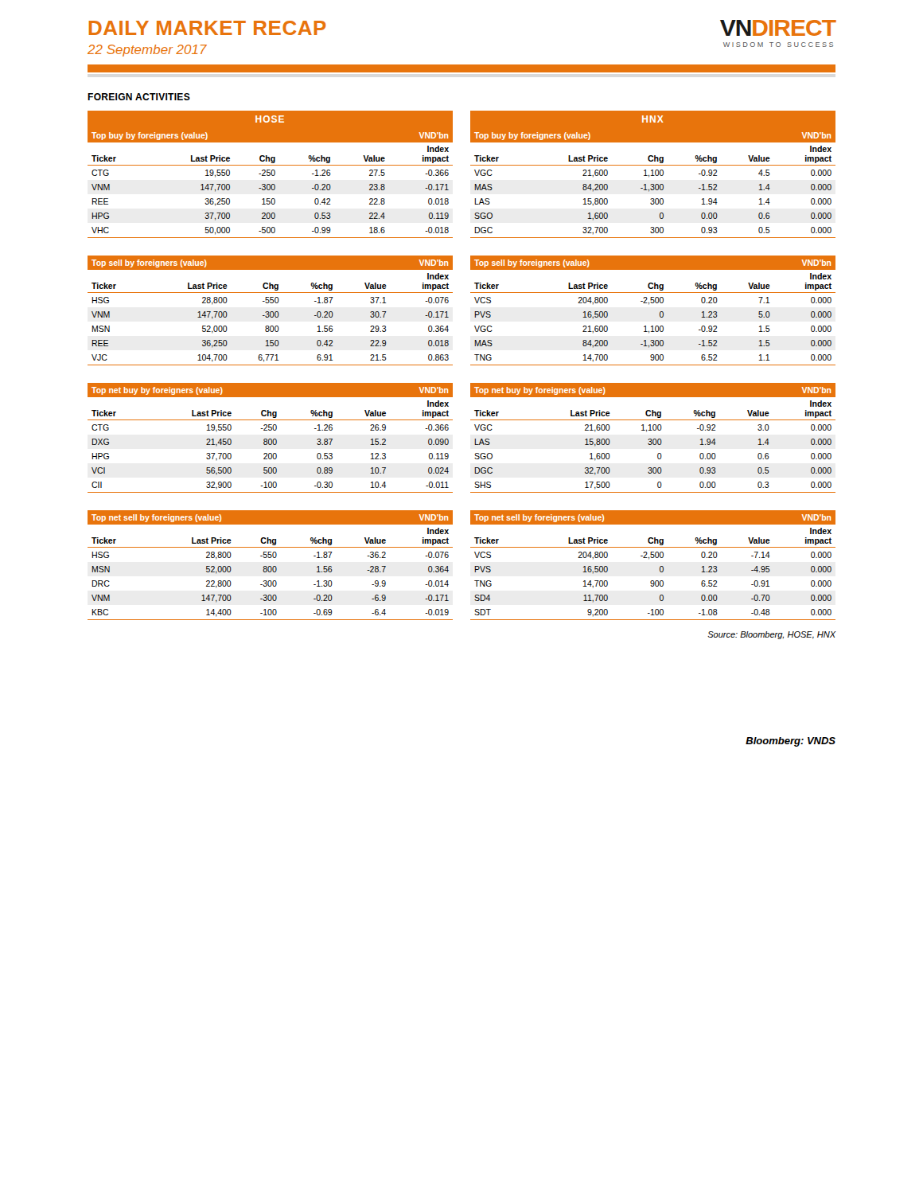DAILY MARKET RECAP
22 September 2017
VN DIRECT
WISDOM TO SUCCESS
FOREIGN ACTIVITIES
HOSE
| Top buy by foreigners (value) | VND'bn |
| --- | --- |
| Ticker | Last Price | Chg | %chg | Value | Index impact |
| CTG | 19,550 | -250 | -1.26 | 27.5 | -0.366 |
| VNM | 147,700 | -300 | -0.20 | 23.8 | -0.171 |
| REE | 36,250 | 150 | 0.42 | 22.8 | 0.018 |
| HPG | 37,700 | 200 | 0.53 | 22.4 | 0.119 |
| VHC | 50,000 | -500 | -0.99 | 18.6 | -0.018 |
| Top sell by foreigners (value) | VND'bn |
| --- | --- |
| Ticker | Last Price | Chg | %chg | Value | Index impact |
| HSG | 28,800 | -550 | -1.87 | 37.1 | -0.076 |
| VNM | 147,700 | -300 | -0.20 | 30.7 | -0.171 |
| MSN | 52,000 | 800 | 1.56 | 29.3 | 0.364 |
| REE | 36,250 | 150 | 0.42 | 22.9 | 0.018 |
| VJC | 104,700 | 6,771 | 6.91 | 21.5 | 0.863 |
| Top net buy by foreigners (value) | VND'bn |
| --- | --- |
| Ticker | Last Price | Chg | %chg | Value | Index impact |
| CTG | 19,550 | -250 | -1.26 | 26.9 | -0.366 |
| DXG | 21,450 | 800 | 3.87 | 15.2 | 0.090 |
| HPG | 37,700 | 200 | 0.53 | 12.3 | 0.119 |
| VCI | 56,500 | 500 | 0.89 | 10.7 | 0.024 |
| CII | 32,900 | -100 | -0.30 | 10.4 | -0.011 |
| Top net sell by foreigners (value) | VND'bn |
| --- | --- |
| Ticker | Last Price | Chg | %chg | Value | Index impact |
| HSG | 28,800 | -550 | -1.87 | -36.2 | -0.076 |
| MSN | 52,000 | 800 | 1.56 | -28.7 | 0.364 |
| DRC | 22,800 | -300 | -1.30 | -9.9 | -0.014 |
| VNM | 147,700 | -300 | -0.20 | -6.9 | -0.171 |
| KBC | 14,400 | -100 | -0.69 | -6.4 | -0.019 |
HNX
| Top buy by foreigners (value) | VND'bn |
| --- | --- |
| Ticker | Last Price | Chg | %chg | Value | Index impact |
| VGC | 21,600 | 1,100 | -0.92 | 4.5 | 0.000 |
| MAS | 84,200 | -1,300 | -1.52 | 1.4 | 0.000 |
| LAS | 15,800 | 300 | 1.94 | 1.4 | 0.000 |
| SGO | 1,600 | 0 | 0.00 | 0.6 | 0.000 |
| DGC | 32,700 | 300 | 0.93 | 0.5 | 0.000 |
| Top sell by foreigners (value) | VND'bn |
| --- | --- |
| Ticker | Last Price | Chg | %chg | Value | Index impact |
| VCS | 204,800 | -2,500 | 0.20 | 7.1 | 0.000 |
| PVS | 16,500 | 0 | 1.23 | 5.0 | 0.000 |
| VGC | 21,600 | 1,100 | -0.92 | 1.5 | 0.000 |
| MAS | 84,200 | -1,300 | -1.52 | 1.5 | 0.000 |
| TNG | 14,700 | 900 | 6.52 | 1.1 | 0.000 |
| Top net buy by foreigners (value) | VND'bn |
| --- | --- |
| Ticker | Last Price | Chg | %chg | Value | Index impact |
| VGC | 21,600 | 1,100 | -0.92 | 3.0 | 0.000 |
| LAS | 15,800 | 300 | 1.94 | 1.4 | 0.000 |
| SGO | 1,600 | 0 | 0.00 | 0.6 | 0.000 |
| DGC | 32,700 | 300 | 0.93 | 0.5 | 0.000 |
| SHS | 17,500 | 0 | 0.00 | 0.3 | 0.000 |
| Top net sell by foreigners (value) | VND'bn |
| --- | --- |
| Ticker | Last Price | Chg | %chg | Value | Index impact |
| VCS | 204,800 | -2,500 | 0.20 | -7.14 | 0.000 |
| PVS | 16,500 | 0 | 1.23 | -4.95 | 0.000 |
| TNG | 14,700 | 900 | 6.52 | -0.91 | 0.000 |
| SD4 | 11,700 | 0 | 0.00 | -0.70 | 0.000 |
| SDT | 9,200 | -100 | -1.08 | -0.48 | 0.000 |
Source: Bloomberg, HOSE, HNX
Bloomberg: VNDS